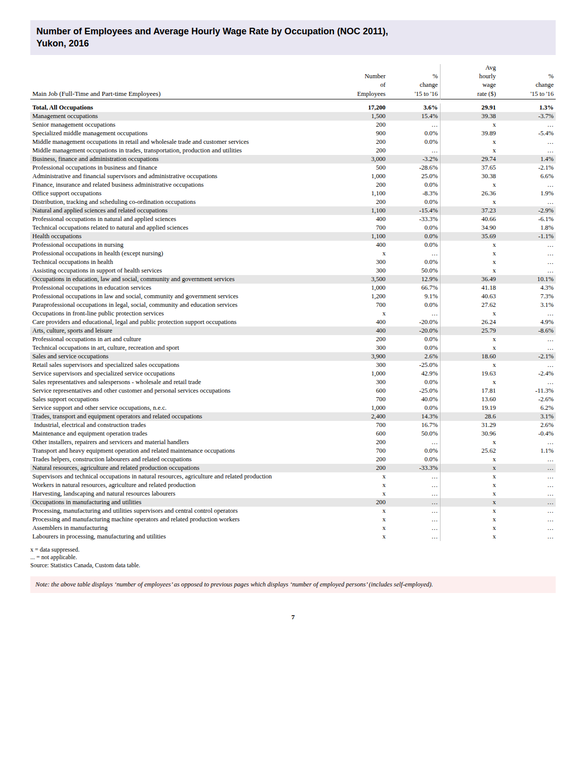Number of Employees and Average Hourly Wage Rate by Occupation (NOC 2011),
Yukon, 2016
| | | | Avg | |
| --- | --- | --- | --- | --- |
| | Number | % | hourly | % |
| | of | change | wage | change |
| Main Job (Full-Time and Part-time Employees) | Employees | '15 to '16 | rate ($) | '15 to '16 |
| Total, All Occupations | 17,200 | 3.6% | 29.91 | 1.3% |
| Management occupations | 1,500 | 15.4% | 39.38 | -3.7% |
| Senior management occupations | 200 | … | x | … |
| Specialized middle management occupations | 900 | 0.0% | 39.89 | -5.4% |
| Middle management occupations in retail and wholesale trade and customer services | 200 | 0.0% | x | … |
| Middle management occupations in trades, transportation, production and utilities | 200 | … | x | … |
| Business, finance and administration occupations | 3,000 | -3.2% | 29.74 | 1.4% |
| Professional occupations in business and finance | 500 | -28.6% | 37.65 | -2.1% |
| Administrative and financial supervisors and administrative occupations | 1,000 | 25.0% | 30.38 | 6.6% |
| Finance, insurance and related business administrative occupations | 200 | 0.0% | x | … |
| Office support occupations | 1,100 | -8.3% | 26.36 | 1.9% |
| Distribution, tracking and scheduling co-ordination occupations | 200 | 0.0% | x | … |
| Natural and applied sciences and related occupations | 1,100 | -15.4% | 37.23 | -2.9% |
| Professional occupations in natural and applied sciences | 400 | -33.3% | 40.66 | -6.1% |
| Technical occupations related to natural and applied sciences | 700 | 0.0% | 34.90 | 1.8% |
| Health occupations | 1,100 | 0.0% | 35.69 | -1.1% |
| Professional occupations in nursing | 400 | 0.0% | x | … |
| Professional occupations in health (except nursing) | x | … | x | … |
| Technical occupations in health | 300 | 0.0% | x | … |
| Assisting occupations in support of health services | 300 | 50.0% | x | … |
| Occupations in education, law and social, community and government services | 3,500 | 12.9% | 36.49 | 10.1% |
| Professional occupations in education services | 1,000 | 66.7% | 41.18 | 4.3% |
| Professional occupations in law and social, community and government services | 1,200 | 9.1% | 40.63 | 7.3% |
| Paraprofessional occupations in legal, social, community and education services | 700 | 0.0% | 27.62 | 3.1% |
| Occupations in front-line public protection services | x | … | x | … |
| Care providers and educational, legal and public protection support occupations | 400 | -20.0% | 26.24 | 4.9% |
| Arts, culture, sports and leisure | 400 | -20.0% | 25.79 | -8.6% |
| Professional occupations in art and culture | 200 | 0.0% | x | … |
| Technical occupations in art, culture, recreation and sport | 300 | 0.0% | x | … |
| Sales and service occupations | 3,900 | 2.6% | 18.60 | -2.1% |
| Retail sales supervisors and specialized sales occupations | 300 | -25.0% | x | … |
| Service supervisors and specialized service occupations | 1,000 | 42.9% | 19.63 | -2.4% |
| Sales representatives and salespersons - wholesale and retail trade | 300 | 0.0% | x | … |
| Service representatives and other customer and personal services occupations | 600 | -25.0% | 17.81 | -11.3% |
| Sales support occupations | 700 | 40.0% | 13.60 | -2.6% |
| Service support and other service occupations, n.e.c. | 1,000 | 0.0% | 19.19 | 6.2% |
| Trades, transport and equipment operators and related occupations | 2,400 | 14.3% | 28.6 | 3.1% |
| Industrial, electrical and construction trades | 700 | 16.7% | 31.29 | 2.6% |
| Maintenance and equipment operation trades | 600 | 50.0% | 30.96 | -0.4% |
| Other installers, repairers and servicers and material handlers | 200 | … | x | … |
| Transport and heavy equipment operation and related maintenance occupations | 700 | 0.0% | 25.62 | 1.1% |
| Trades helpers, construction labourers and related occupations | 200 | 0.0% | x | … |
| Natural resources, agriculture and related production occupations | 200 | -33.3% | x | … |
| Supervisors and technical occupations in natural resources, agriculture and related production | x | … | x | … |
| Workers in natural resources, agriculture and related production | x | … | x | … |
| Harvesting, landscaping and natural resources labourers | x | … | x | … |
| Occupations in manufacturing and utilities | 200 | … | x | … |
| Processing, manufacturing and utilities supervisors and central control operators | x | … | x | … |
| Processing and manufacturing machine operators and related production workers | x | … | x | … |
| Assemblers in manufacturing | x | … | x | … |
| Labourers in processing, manufacturing and utilities | x | … | x | … |
x = data suppressed.
... = not applicable.
Source: Statistics Canada, Custom data table.
Note: the above table displays ‘number of employees’ as opposed to previous pages which displays ‘number of employed persons’ (includes self-employed).
7